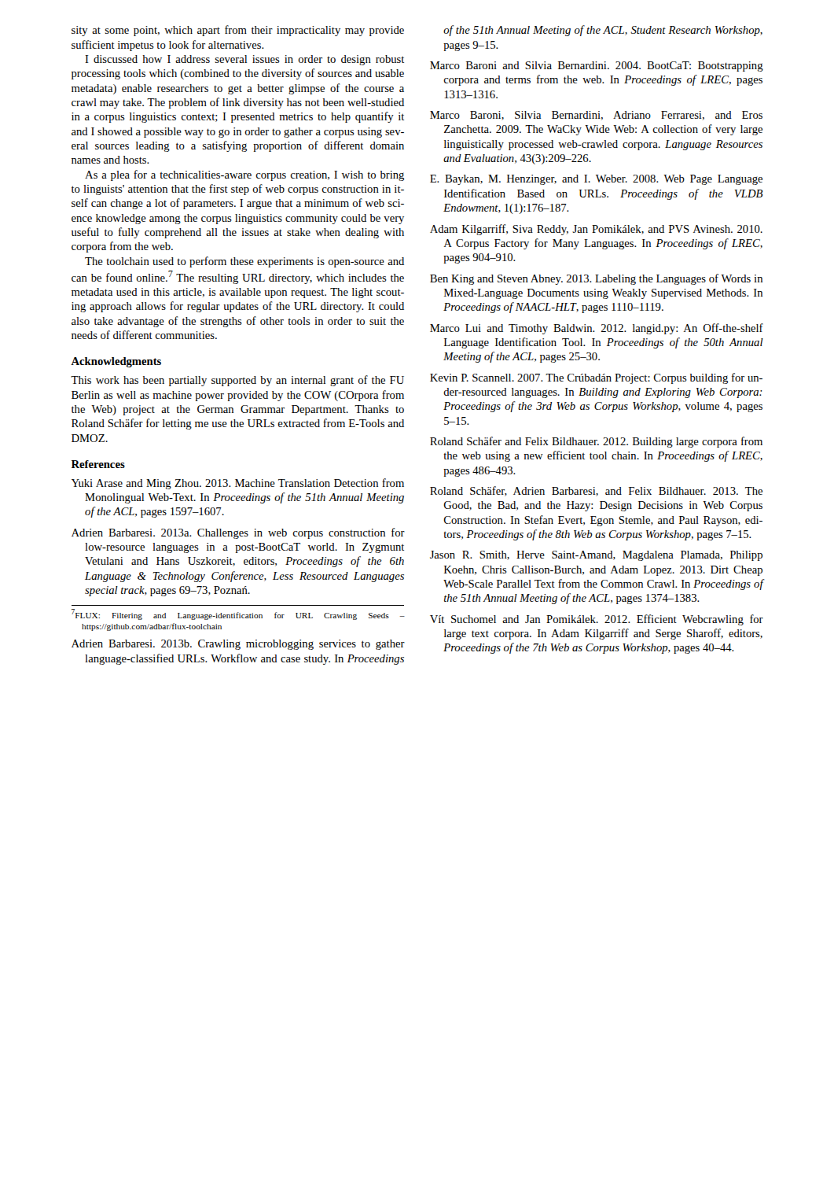sity at some point, which apart from their impracticality may provide sufficient impetus to look for alternatives.
I discussed how I address several issues in order to design robust processing tools which (combined to the diversity of sources and usable metadata) enable researchers to get a better glimpse of the course a crawl may take. The problem of link diversity has not been well-studied in a corpus linguistics context; I presented metrics to help quantify it and I showed a possible way to go in order to gather a corpus using several sources leading to a satisfying proportion of different domain names and hosts.
As a plea for a technicalities-aware corpus creation, I wish to bring to linguists' attention that the first step of web corpus construction in itself can change a lot of parameters. I argue that a minimum of web science knowledge among the corpus linguistics community could be very useful to fully comprehend all the issues at stake when dealing with corpora from the web.
The toolchain used to perform these experiments is open-source and can be found online.7 The resulting URL directory, which includes the metadata used in this article, is available upon request. The light scouting approach allows for regular updates of the URL directory. It could also take advantage of the strengths of other tools in order to suit the needs of different communities.
Acknowledgments
This work has been partially supported by an internal grant of the FU Berlin as well as machine power provided by the COW (COrpora from the Web) project at the German Grammar Department. Thanks to Roland Schäfer for letting me use the URLs extracted from E-Tools and DMOZ.
References
Yuki Arase and Ming Zhou. 2013. Machine Translation Detection from Monolingual Web-Text. In Proceedings of the 51th Annual Meeting of the ACL, pages 1597–1607.
Adrien Barbaresi. 2013a. Challenges in web corpus construction for low-resource languages in a post-BootCaT world. In Zygmunt Vetulani and Hans Uszkoreit, editors, Proceedings of the 6th Language & Technology Conference, Less Resourced Languages special track, pages 69–73, Poznań.
7FLUX: Filtering and Language-identification for URL Crawling Seeds – https://github.com/adbar/flux-toolchain
Adrien Barbaresi. 2013b. Crawling microblogging services to gather language-classified URLs. Workflow and case study. In Proceedings of the 51th Annual Meeting of the ACL, Student Research Workshop, pages 9–15.
Marco Baroni and Silvia Bernardini. 2004. BootCaT: Bootstrapping corpora and terms from the web. In Proceedings of LREC, pages 1313–1316.
Marco Baroni, Silvia Bernardini, Adriano Ferraresi, and Eros Zanchetta. 2009. The WaCky Wide Web: A collection of very large linguistically processed web-crawled corpora. Language Resources and Evaluation, 43(3):209–226.
E. Baykan, M. Henzinger, and I. Weber. 2008. Web Page Language Identification Based on URLs. Proceedings of the VLDB Endowment, 1(1):176–187.
Adam Kilgarriff, Siva Reddy, Jan Pomikálek, and PVS Avinesh. 2010. A Corpus Factory for Many Languages. In Proceedings of LREC, pages 904–910.
Ben King and Steven Abney. 2013. Labeling the Languages of Words in Mixed-Language Documents using Weakly Supervised Methods. In Proceedings of NAACL-HLT, pages 1110–1119.
Marco Lui and Timothy Baldwin. 2012. langid.py: An Off-the-shelf Language Identification Tool. In Proceedings of the 50th Annual Meeting of the ACL, pages 25–30.
Kevin P. Scannell. 2007. The Crúbadán Project: Corpus building for under-resourced languages. In Building and Exploring Web Corpora: Proceedings of the 3rd Web as Corpus Workshop, volume 4, pages 5–15.
Roland Schäfer and Felix Bildhauer. 2012. Building large corpora from the web using a new efficient tool chain. In Proceedings of LREC, pages 486–493.
Roland Schäfer, Adrien Barbaresi, and Felix Bildhauer. 2013. The Good, the Bad, and the Hazy: Design Decisions in Web Corpus Construction. In Stefan Evert, Egon Stemle, and Paul Rayson, editors, Proceedings of the 8th Web as Corpus Workshop, pages 7–15.
Jason R. Smith, Herve Saint-Amand, Magdalena Plamada, Philipp Koehn, Chris Callison-Burch, and Adam Lopez. 2013. Dirt Cheap Web-Scale Parallel Text from the Common Crawl. In Proceedings of the 51th Annual Meeting of the ACL, pages 1374–1383.
Vít Suchomel and Jan Pomikálek. 2012. Efficient Webcrawling for large text corpora. In Adam Kilgarriff and Serge Sharoff, editors, Proceedings of the 7th Web as Corpus Workshop, pages 40–44.